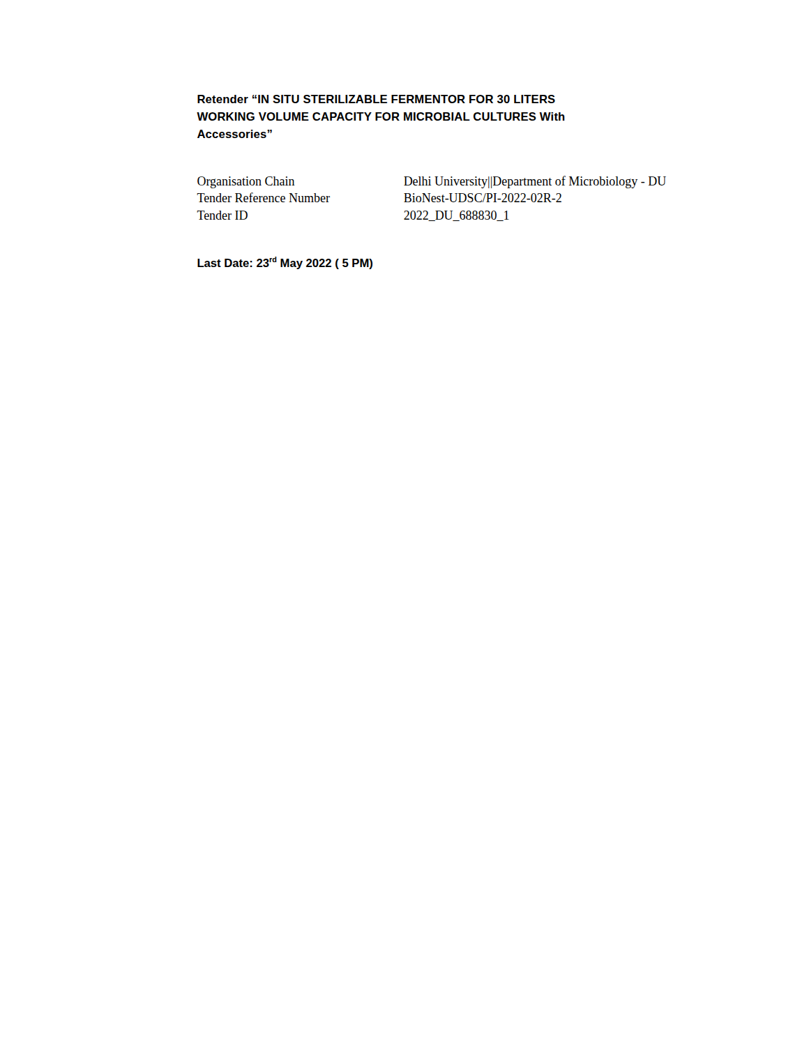Retender “IN SITU STERILIZABLE FERMENTOR FOR 30 LITERS WORKING VOLUME CAPACITY FOR MICROBIAL CULTURES With Accessories”
| Organisation Chain | Delhi University//Department of Microbiology - DU |
| Tender Reference Number | BioNest-UDSC/PI-2022-02R-2 |
| Tender ID | 2022_DU_688830_1 |
Last Date: 23rd May 2022 ( 5 PM)